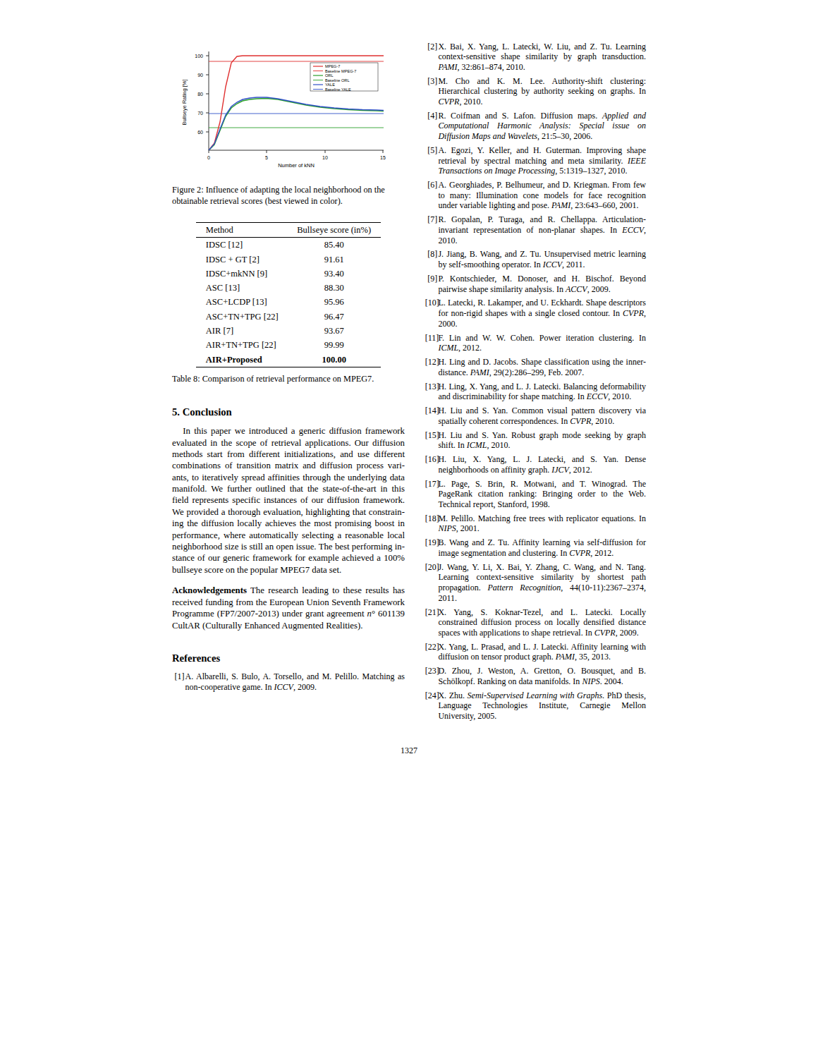100 90 80 70 60 Bullseye Rating [%] 0 5 10 15 Number of kNN MPEG-7 Baseline MPEG-7 ORL Baseline ORL YALE Baseline YALE
Figure 2: Influence of adapting the local neighborhood on the obtainable retrieval scores (best viewed in color).
| Method | Bullseye score (in%) |
| --- | --- |
| IDSC [12] | 85.40 |
| IDSC + GT [2] | 91.61 |
| IDSC+mkNN [9] | 93.40 |
| ASC [13] | 88.30 |
| ASC+LCDP [13] | 95.96 |
| ASC+TN+TPG [22] | 96.47 |
| AIR [7] | 93.67 |
| AIR+TN+TPG [22] | 99.99 |
| AIR+Proposed | 100.00 |
Table 8: Comparison of retrieval performance on MPEG7.
5. Conclusion
In this paper we introduced a generic diffusion framework evaluated in the scope of retrieval applications. Our diffusion methods start from different initializations, and use different combinations of transition matrix and diffusion process variants, to iteratively spread affinities through the underlying data manifold. We further outlined that the state-of-the-art in this field represents specific instances of our diffusion framework. We provided a thorough evaluation, highlighting that constraining the diffusion locally achieves the most promising boost in performance, where automatically selecting a reasonable local neighborhood size is still an open issue. The best performing instance of our generic framework for example achieved a 100% bullseye score on the popular MPEG7 data set.
Acknowledgements The research leading to these results has received funding from the European Union Seventh Framework Programme (FP7/2007-2013) under grant agreement n° 601139 CultAR (Culturally Enhanced Augmented Realities).
References
[1] A. Albarelli, S. Bulo, A. Torsello, and M. Pelillo. Matching as non-cooperative game. In ICCV, 2009.
[2] X. Bai, X. Yang, L. Latecki, W. Liu, and Z. Tu. Learning context-sensitive shape similarity by graph transduction. PAMI, 32:861–874, 2010.
[3] M. Cho and K. M. Lee. Authority-shift clustering: Hierarchical clustering by authority seeking on graphs. In CVPR, 2010.
[4] R. Coifman and S. Lafon. Diffusion maps. Applied and Computational Harmonic Analysis: Special issue on Diffusion Maps and Wavelets, 21:5–30, 2006.
[5] A. Egozi, Y. Keller, and H. Guterman. Improving shape retrieval by spectral matching and meta similarity. IEEE Transactions on Image Processing, 5:1319–1327, 2010.
[6] A. Georghiades, P. Belhumeur, and D. Kriegman. From few to many: Illumination cone models for face recognition under variable lighting and pose. PAMI, 23:643–660, 2001.
[7] R. Gopalan, P. Turaga, and R. Chellappa. Articulation-invariant representation of non-planar shapes. In ECCV, 2010.
[8] J. Jiang, B. Wang, and Z. Tu. Unsupervised metric learning by self-smoothing operator. In ICCV, 2011.
[9] P. Kontschieder, M. Donoser, and H. Bischof. Beyond pairwise shape similarity analysis. In ACCV, 2009.
[10] L. Latecki, R. Lakamper, and U. Eckhardt. Shape descriptors for non-rigid shapes with a single closed contour. In CVPR, 2000.
[11] F. Lin and W. W. Cohen. Power iteration clustering. In ICML, 2012.
[12] H. Ling and D. Jacobs. Shape classification using the inner-distance. PAMI, 29(2):286–299, Feb. 2007.
[13] H. Ling, X. Yang, and L. J. Latecki. Balancing deformability and discriminability for shape matching. In ECCV, 2010.
[14] H. Liu and S. Yan. Common visual pattern discovery via spatially coherent correspondences. In CVPR, 2010.
[15] H. Liu and S. Yan. Robust graph mode seeking by graph shift. In ICML, 2010.
[16] H. Liu, X. Yang, L. J. Latecki, and S. Yan. Dense neighborhoods on affinity graph. IJCV, 2012.
[17] L. Page, S. Brin, R. Motwani, and T. Winograd. The PageRank citation ranking: Bringing order to the Web. Technical report, Stanford, 1998.
[18] M. Pelillo. Matching free trees with replicator equations. In NIPS, 2001.
[19] B. Wang and Z. Tu. Affinity learning via self-diffusion for image segmentation and clustering. In CVPR, 2012.
[20] J. Wang, Y. Li, X. Bai, Y. Zhang, C. Wang, and N. Tang. Learning context-sensitive similarity by shortest path propagation. Pattern Recognition, 44(10-11):2367–2374, 2011.
[21] X. Yang, S. Koknar-Tezel, and L. Latecki. Locally constrained diffusion process on locally densified distance spaces with applications to shape retrieval. In CVPR, 2009.
[22] X. Yang, L. Prasad, and L. J. Latecki. Affinity learning with diffusion on tensor product graph. PAMI, 35, 2013.
[23] D. Zhou, J. Weston, A. Gretton, O. Bousquet, and B. Schölkopf. Ranking on data manifolds. In NIPS. 2004.
[24] X. Zhu. Semi-Supervised Learning with Graphs. PhD thesis, Language Technologies Institute, Carnegie Mellon University, 2005.
1327